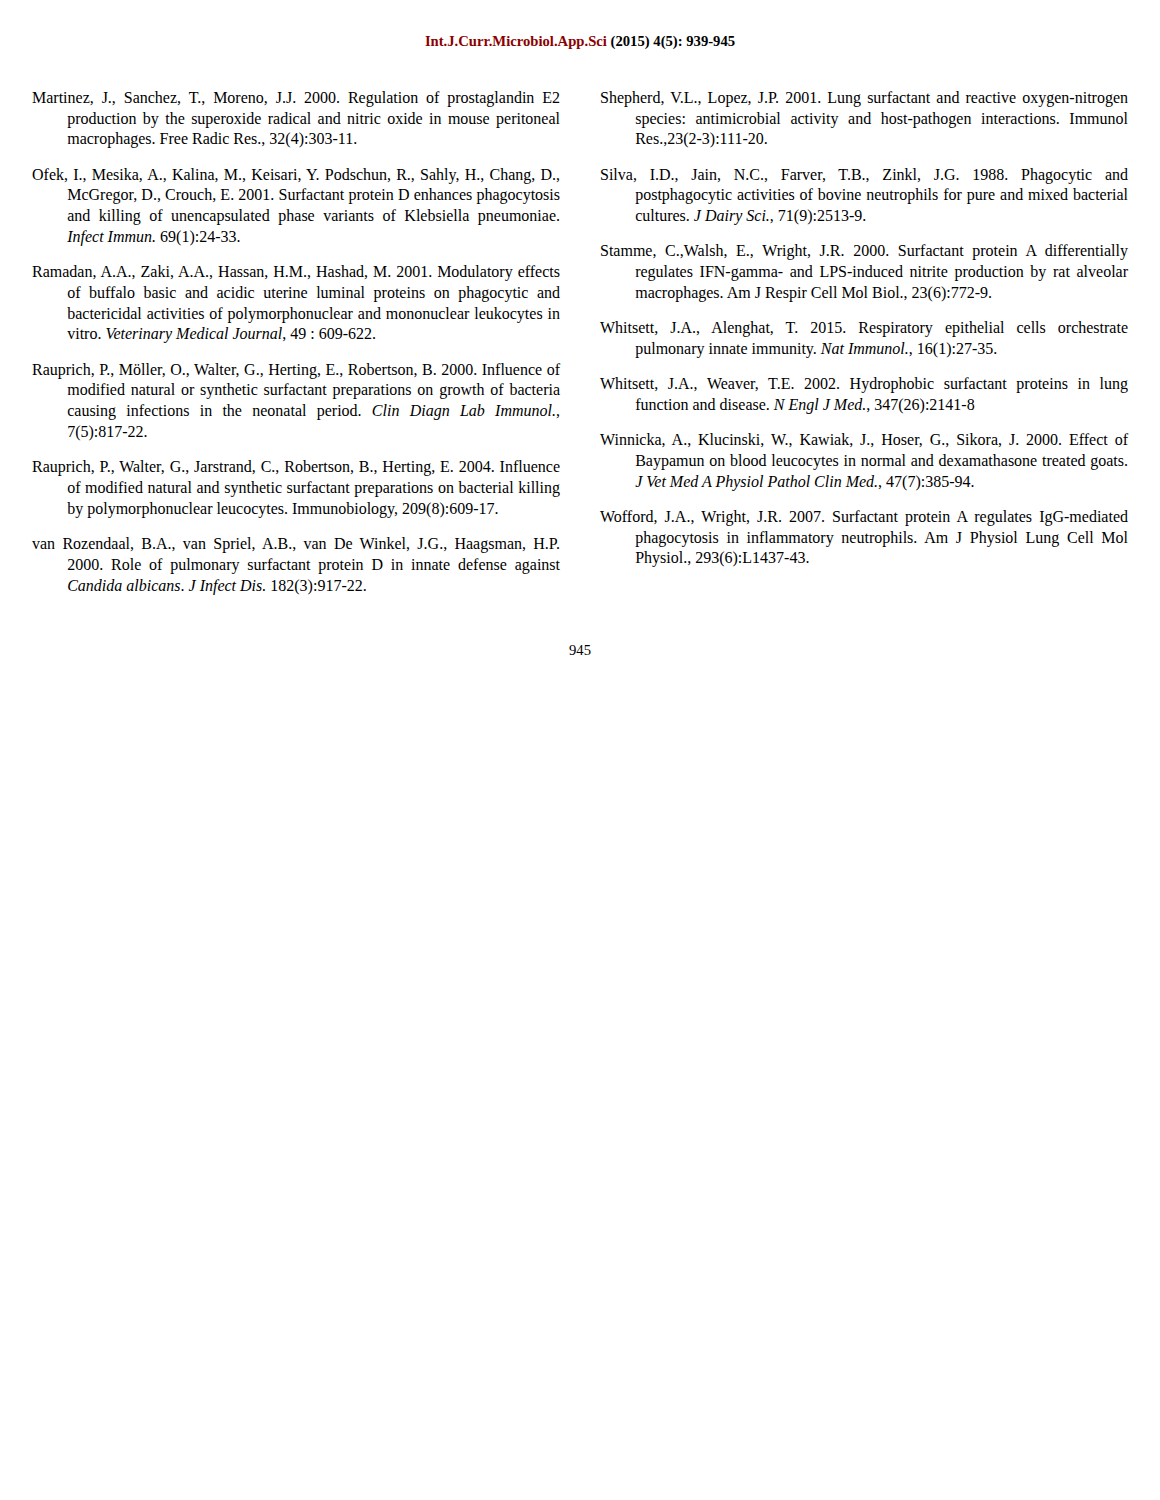Int.J.Curr.Microbiol.App.Sci (2015) 4(5): 939-945
Martinez, J., Sanchez, T., Moreno, J.J. 2000. Regulation of prostaglandin E2 production by the superoxide radical and nitric oxide in mouse peritoneal macrophages. Free Radic Res., 32(4):303-11.
Ofek, I., Mesika, A., Kalina, M., Keisari, Y. Podschun, R., Sahly, H., Chang, D., McGregor, D., Crouch, E. 2001. Surfactant protein D enhances phagocytosis and killing of unencapsulated phase variants of Klebsiella pneumoniae. Infect Immun. 69(1):24-33.
Ramadan, A.A., Zaki, A.A., Hassan, H.M., Hashad, M. 2001. Modulatory effects of buffalo basic and acidic uterine luminal proteins on phagocytic and bactericidal activities of polymorphonuclear and mononuclear leukocytes in vitro. Veterinary Medical Journal, 49 : 609-622.
Rauprich, P., Möller, O., Walter, G., Herting, E., Robertson, B. 2000. Influence of modified natural or synthetic surfactant preparations on growth of bacteria causing infections in the neonatal period. Clin Diagn Lab Immunol., 7(5):817-22.
Rauprich, P., Walter, G., Jarstrand, C., Robertson, B., Herting, E. 2004. Influence of modified natural and synthetic surfactant preparations on bacterial killing by polymorphonuclear leucocytes. Immunobiology, 209(8):609-17.
van Rozendaal, B.A., van Spriel, A.B., van De Winkel, J.G., Haagsman, H.P. 2000. Role of pulmonary surfactant protein D in innate defense against Candida albicans. J Infect Dis. 182(3):917-22.
Shepherd, V.L., Lopez, J.P. 2001. Lung surfactant and reactive oxygen-nitrogen species: antimicrobial activity and host-pathogen interactions. Immunol Res.,23(2-3):111-20.
Silva, I.D., Jain, N.C., Farver, T.B., Zinkl, J.G. 1988. Phagocytic and postphagocytic activities of bovine neutrophils for pure and mixed bacterial cultures. J Dairy Sci., 71(9):2513-9.
Stamme, C.,Walsh, E., Wright, J.R. 2000. Surfactant protein A differentially regulates IFN-gamma- and LPS-induced nitrite production by rat alveolar macrophages. Am J Respir Cell Mol Biol., 23(6):772-9.
Whitsett, J.A., Alenghat, T. 2015. Respiratory epithelial cells orchestrate pulmonary innate immunity. Nat Immunol., 16(1):27-35.
Whitsett, J.A., Weaver, T.E. 2002. Hydrophobic surfactant proteins in lung function and disease. N Engl J Med., 347(26):2141-8
Winnicka, A., Klucinski, W., Kawiak, J., Hoser, G., Sikora, J. 2000. Effect of Baypamun on blood leucocytes in normal and dexamathasone treated goats. J Vet Med A Physiol Pathol Clin Med., 47(7):385-94.
Wofford, J.A., Wright, J.R. 2007. Surfactant protein A regulates IgG-mediated phagocytosis in inflammatory neutrophils. Am J Physiol Lung Cell Mol Physiol., 293(6):L1437-43.
945